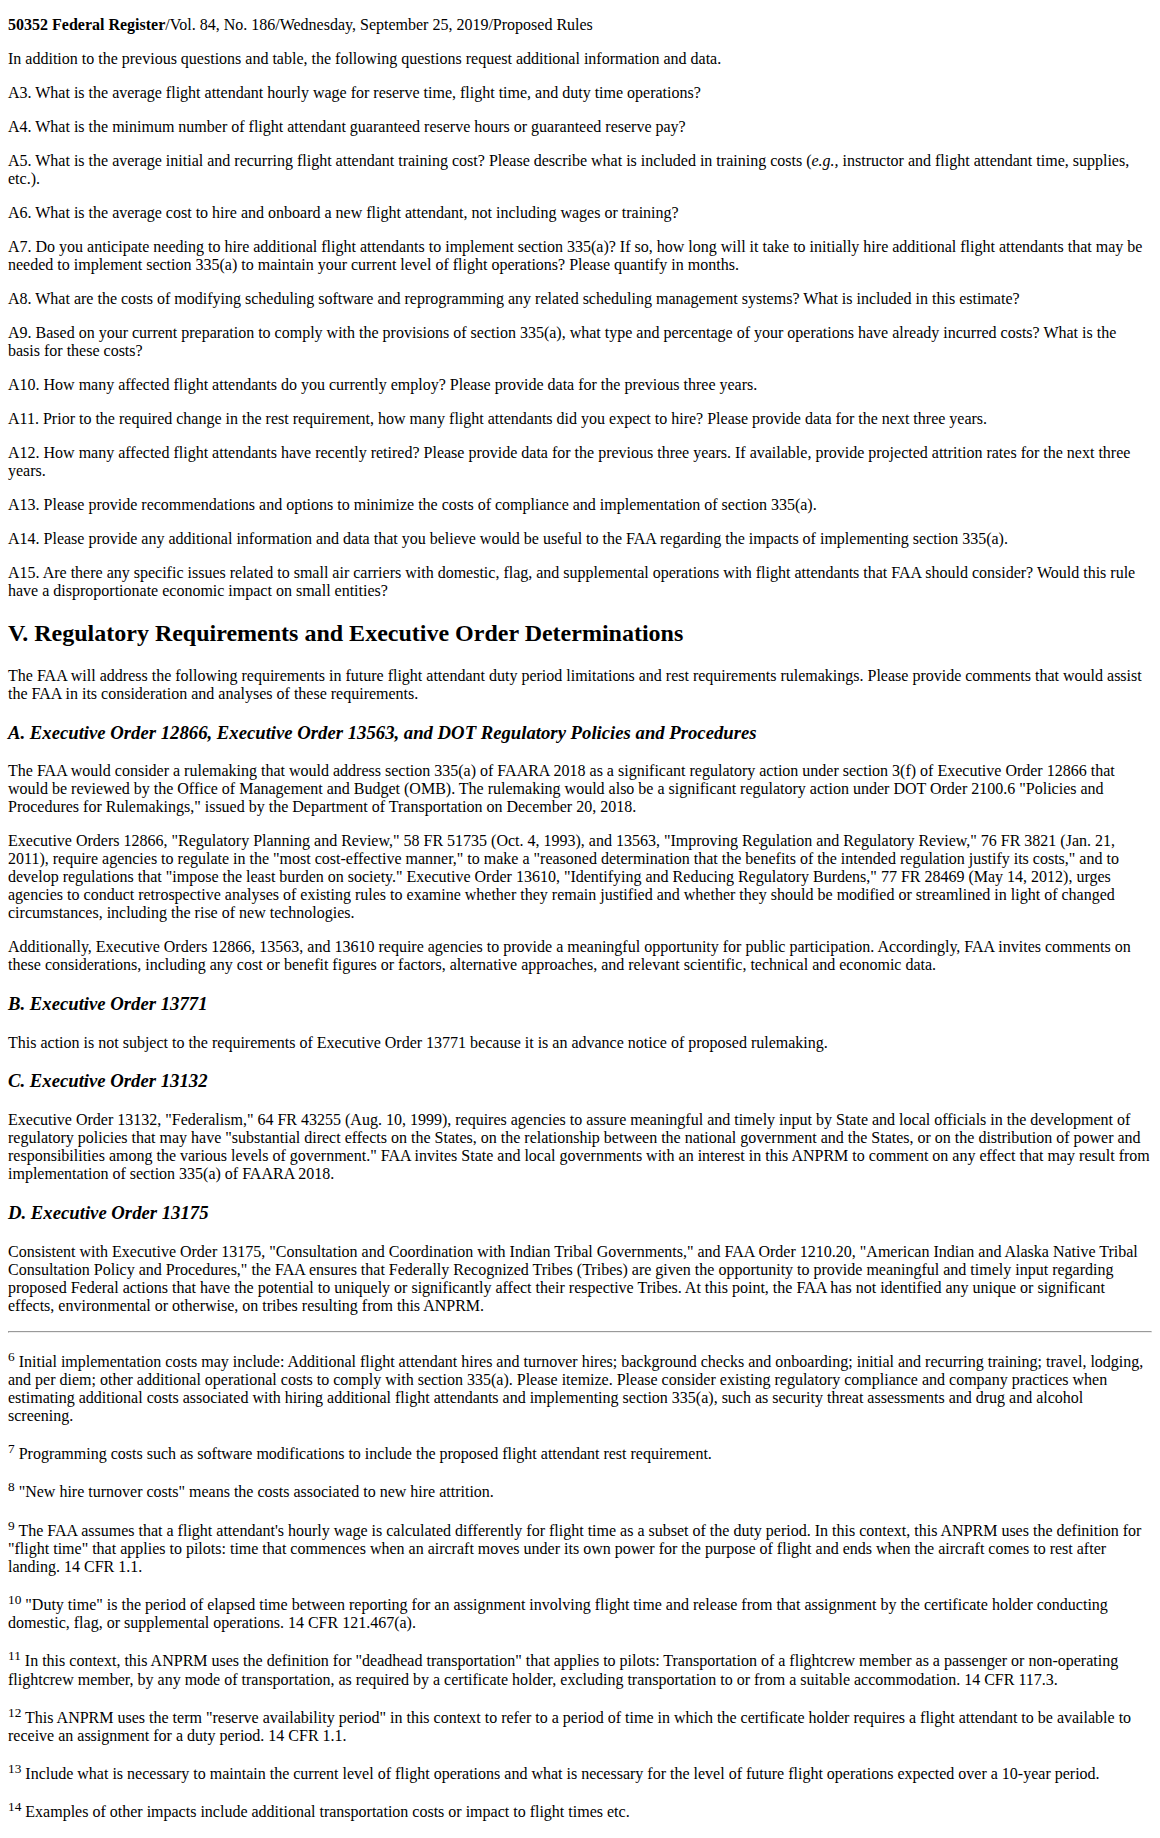50352 Federal Register/Vol. 84, No. 186/Wednesday, September 25, 2019/Proposed Rules
In addition to the previous questions and table, the following questions request additional information and data.
A3. What is the average flight attendant hourly wage for reserve time, flight time, and duty time operations?
A4. What is the minimum number of flight attendant guaranteed reserve hours or guaranteed reserve pay?
A5. What is the average initial and recurring flight attendant training cost? Please describe what is included in training costs (e.g., instructor and flight attendant time, supplies, etc.).
A6. What is the average cost to hire and onboard a new flight attendant, not including wages or training?
A7. Do you anticipate needing to hire additional flight attendants to implement section 335(a)? If so, how long will it take to initially hire additional flight attendants that may be needed to implement section 335(a) to maintain your current level of flight operations? Please quantify in months.
A8. What are the costs of modifying scheduling software and reprogramming any related scheduling management systems? What is included in this estimate?
A9. Based on your current preparation to comply with the provisions of section 335(a), what type and percentage of your operations have already incurred costs? What is the basis for these costs?
A10. How many affected flight attendants do you currently employ? Please provide data for the previous three years.
A11. Prior to the required change in the rest requirement, how many flight attendants did you expect to hire? Please provide data for the next three years.
A12. How many affected flight attendants have recently retired? Please provide data for the previous three years. If available, provide projected attrition rates for the next three years.
A13. Please provide recommendations and options to minimize the costs of compliance and implementation of section 335(a).
A14. Please provide any additional information and data that you believe would be useful to the FAA regarding the impacts of implementing section 335(a).
A15. Are there any specific issues related to small air carriers with domestic, flag, and supplemental operations with flight attendants that FAA should consider? Would this rule have a disproportionate economic impact on small entities?
V. Regulatory Requirements and Executive Order Determinations
The FAA will address the following requirements in future flight attendant duty period limitations and rest requirements rulemakings. Please provide comments that would assist the FAA in its consideration and analyses of these requirements.
A. Executive Order 12866, Executive Order 13563, and DOT Regulatory Policies and Procedures
The FAA would consider a rulemaking that would address section 335(a) of FAARA 2018 as a significant regulatory action under section 3(f) of Executive Order 12866 that would be reviewed by the Office of Management and Budget (OMB). The rulemaking would also be a significant regulatory action under DOT Order 2100.6 "Policies and Procedures for Rulemakings," issued by the Department of Transportation on December 20, 2018.
Executive Orders 12866, "Regulatory Planning and Review," 58 FR 51735 (Oct. 4, 1993), and 13563, "Improving Regulation and Regulatory Review," 76 FR 3821 (Jan. 21, 2011), require agencies to regulate in the "most cost-effective manner," to make a "reasoned determination that the benefits of the intended regulation justify its costs," and to develop regulations that "impose the least burden on society." Executive Order 13610, "Identifying and Reducing Regulatory Burdens," 77 FR 28469 (May 14, 2012), urges agencies to conduct retrospective analyses of existing rules to examine whether they remain justified and whether they should be modified or streamlined in light of changed circumstances, including the rise of new technologies.
Additionally, Executive Orders 12866, 13563, and 13610 require agencies to provide a meaningful opportunity for public participation. Accordingly, FAA invites comments on these considerations, including any cost or benefit figures or factors, alternative approaches, and relevant scientific, technical and economic data.
B. Executive Order 13771
This action is not subject to the requirements of Executive Order 13771 because it is an advance notice of proposed rulemaking.
C. Executive Order 13132
Executive Order 13132, "Federalism," 64 FR 43255 (Aug. 10, 1999), requires agencies to assure meaningful and timely input by State and local officials in the development of regulatory policies that may have "substantial direct effects on the States, on the relationship between the national government and the States, or on the distribution of power and responsibilities among the various levels of government." FAA invites State and local governments with an interest in this ANPRM to comment on any effect that may result from implementation of section 335(a) of FAARA 2018.
D. Executive Order 13175
Consistent with Executive Order 13175, "Consultation and Coordination with Indian Tribal Governments," and FAA Order 1210.20, "American Indian and Alaska Native Tribal Consultation Policy and Procedures," the FAA ensures that Federally Recognized Tribes (Tribes) are given the opportunity to provide meaningful and timely input regarding proposed Federal actions that have the potential to uniquely or significantly affect their respective Tribes. At this point, the FAA has not identified any unique or significant effects, environmental or otherwise, on tribes resulting from this ANPRM.
6 Initial implementation costs may include: Additional flight attendant hires and turnover hires; background checks and onboarding; initial and recurring training; travel, lodging, and per diem; other additional operational costs to comply with section 335(a). Please itemize. Please consider existing regulatory compliance and company practices when estimating additional costs associated with hiring additional flight attendants and implementing section 335(a), such as security threat assessments and drug and alcohol screening.
7 Programming costs such as software modifications to include the proposed flight attendant rest requirement.
8 "New hire turnover costs" means the costs associated to new hire attrition.
9 The FAA assumes that a flight attendant's hourly wage is calculated differently for flight time as a subset of the duty period. In this context, this ANPRM uses the definition for "flight time" that applies to pilots: time that commences when an aircraft moves under its own power for the purpose of flight and ends when the aircraft comes to rest after landing. 14 CFR 1.1.
10 "Duty time" is the period of elapsed time between reporting for an assignment involving flight time and release from that assignment by the certificate holder conducting domestic, flag, or supplemental operations. 14 CFR 121.467(a).
11 In this context, this ANPRM uses the definition for "deadhead transportation" that applies to pilots: Transportation of a flightcrew member as a passenger or non-operating flightcrew member, by any mode of transportation, as required by a certificate holder, excluding transportation to or from a suitable accommodation. 14 CFR 117.3.
12 This ANPRM uses the term "reserve availability period" in this context to refer to a period of time in which the certificate holder requires a flight attendant to be available to receive an assignment for a duty period. 14 CFR 1.1.
13 Include what is necessary to maintain the current level of flight operations and what is necessary for the level of future flight operations expected over a 10-year period.
14 Examples of other impacts include additional transportation costs or impact to flight times etc.